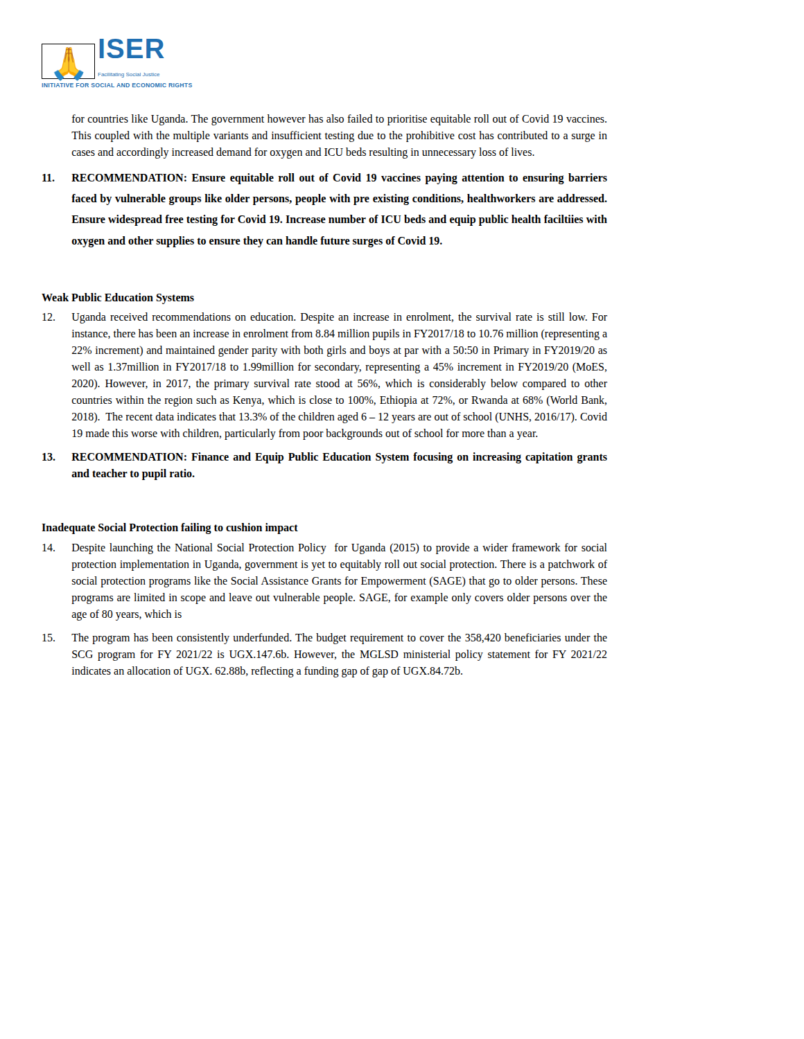🙏
ISER Facilitating Social Justice
INITIATIVE FOR SOCIAL AND ECONOMIC RIGHTS
for countries like Uganda. The government however has also failed to prioritise equitable roll out of Covid 19 vaccines. This coupled with the multiple variants and insufficient testing due to the prohibitive cost has contributed to a surge in cases and accordingly increased demand for oxygen and ICU beds resulting in unnecessary loss of lives.
11. RECOMMENDATION: Ensure equitable roll out of Covid 19 vaccines paying attention to ensuring barriers faced by vulnerable groups like older persons, people with pre existing conditions, healthworkers are addressed. Ensure widespread free testing for Covid 19. Increase number of ICU beds and equip public health faciltiies with oxygen and other supplies to ensure they can handle future surges of Covid 19.
Weak Public Education Systems
12. Uganda received recommendations on education. Despite an increase in enrolment, the survival rate is still low. For instance, there has been an increase in enrolment from 8.84 million pupils in FY2017/18 to 10.76 million (representing a 22% increment) and maintained gender parity with both girls and boys at par with a 50:50 in Primary in FY2019/20 as well as 1.37million in FY2017/18 to 1.99million for secondary, representing a 45% increment in FY2019/20 (MoES, 2020). However, in 2017, the primary survival rate stood at 56%, which is considerably below compared to other countries within the region such as Kenya, which is close to 100%, Ethiopia at 72%, or Rwanda at 68% (World Bank, 2018). The recent data indicates that 13.3% of the children aged 6 – 12 years are out of school (UNHS, 2016/17). Covid 19 made this worse with children, particularly from poor backgrounds out of school for more than a year.
13. RECOMMENDATION: Finance and Equip Public Education System focusing on increasing capitation grants and teacher to pupil ratio.
Inadequate Social Protection failing to cushion impact
14. Despite launching the National Social Protection Policy for Uganda (2015) to provide a wider framework for social protection implementation in Uganda, government is yet to equitably roll out social protection. There is a patchwork of social protection programs like the Social Assistance Grants for Empowerment (SAGE) that go to older persons. These programs are limited in scope and leave out vulnerable people. SAGE, for example only covers older persons over the age of 80 years, which is
15. The program has been consistently underfunded. The budget requirement to cover the 358,420 beneficiaries under the SCG program for FY 2021/22 is UGX.147.6b. However, the MGLSD ministerial policy statement for FY 2021/22 indicates an allocation of UGX. 62.88b, reflecting a funding gap of gap of UGX.84.72b.